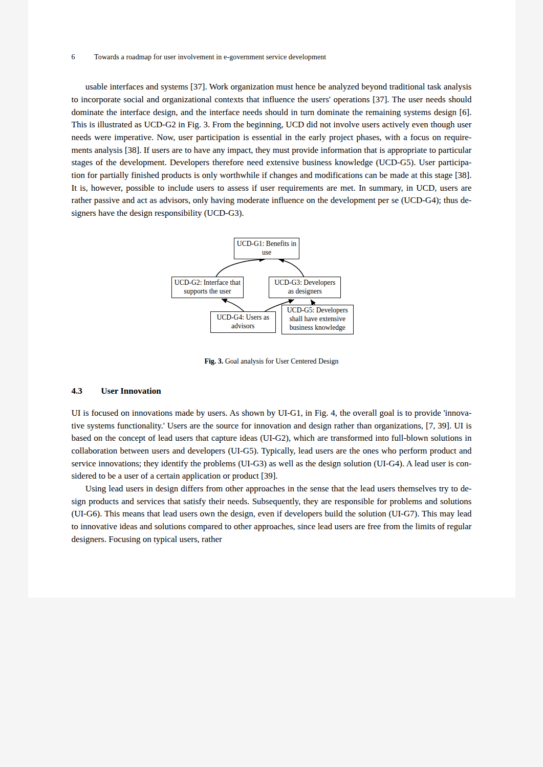6 Towards a roadmap for user involvement in e-government service development
usable interfaces and systems [37]. Work organization must hence be analyzed beyond traditional task analysis to incorporate social and organizational contexts that influence the users' operations [37]. The user needs should dominate the interface design, and the interface needs should in turn dominate the remaining systems design [6]. This is illustrated as UCD-G2 in Fig. 3. From the beginning, UCD did not involve users actively even though user needs were imperative. Now, user participation is essential in the early project phases, with a focus on requirements analysis [38]. If users are to have any impact, they must provide information that is appropriate to particular stages of the development. Developers therefore need extensive business knowledge (UCD-G5). User participation for partially finished products is only worthwhile if changes and modifications can be made at this stage [38]. It is, however, possible to include users to assess if user requirements are met. In summary, in UCD, users are rather passive and act as advisors, only having moderate influence on the development per se (UCD-G4); thus designers have the design responsibility (UCD-G3).
UCD-G1: Benefits in use
UCD-G2: Interface that supports the user
UCD-G3: Developers as designers
UCD-G4: Users as advisors
UCD-G5: Developers shall have extensive business knowledge
Fig. 3. Goal analysis for User Centered Design
4.3 User Innovation
UI is focused on innovations made by users. As shown by UI-G1, in Fig. 4, the overall goal is to provide 'innovative systems functionality.' Users are the source for innovation and design rather than organizations, [7, 39]. UI is based on the concept of lead users that capture ideas (UI-G2), which are transformed into full-blown solutions in collaboration between users and developers (UI-G5). Typically, lead users are the ones who perform product and service innovations; they identify the problems (UI-G3) as well as the design solution (UI-G4). A lead user is considered to be a user of a certain application or product [39].
Using lead users in design differs from other approaches in the sense that the lead users themselves try to design products and services that satisfy their needs. Subsequently, they are responsible for problems and solutions (UI-G6). This means that lead users own the design, even if developers build the solution (UI-G7). This may lead to innovative ideas and solutions compared to other approaches, since lead users are free from the limits of regular designers. Focusing on typical users, rather